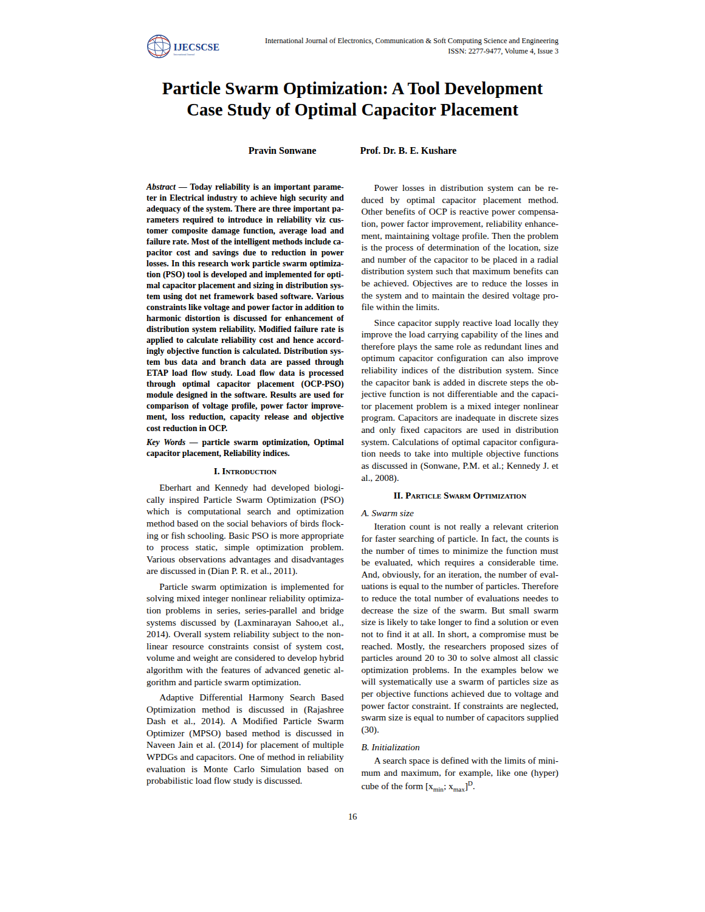IJECSCSE International Journal
International Journal of Electronics, Communication & Soft Computing Science and Engineering
ISSN: 2277-9477, Volume 4, Issue 3
Particle Swarm Optimization: A Tool Development
Case Study of Optimal Capacitor Placement
Pravin Sonwane Prof. Dr. B. E. Kushare
Abstract — Today reliability is an important parameter in Electrical industry to achieve high security and adequacy of the system. There are three important parameters required to introduce in reliability viz customer composite damage function, average load and failure rate. Most of the intelligent methods include capacitor cost and savings due to reduction in power losses. In this research work particle swarm optimization (PSO) tool is developed and implemented for optimal capacitor placement and sizing in distribution system using dot net framework based software. Various constraints like voltage and power factor in addition to harmonic distortion is discussed for enhancement of distribution system reliability. Modified failure rate is applied to calculate reliability cost and hence accordingly objective function is calculated. Distribution system bus data and branch data are passed through ETAP load flow study. Load flow data is processed through optimal capacitor placement (OCP-PSO) module designed in the software. Results are used for comparison of voltage profile, power factor improvement, loss reduction, capacity release and objective cost reduction in OCP.
Key Words — particle swarm optimization, Optimal capacitor placement, Reliability indices.
I. Introduction
Eberhart and Kennedy had developed biologically inspired Particle Swarm Optimization (PSO) which is computational search and optimization method based on the social behaviors of birds flocking or fish schooling. Basic PSO is more appropriate to process static, simple optimization problem. Various observations advantages and disadvantages are discussed in (Dian P. R. et al., 2011).
Particle swarm optimization is implemented for solving mixed integer nonlinear reliability optimization problems in series, series-parallel and bridge systems discussed by (Laxminarayan Sahoo,et al., 2014). Overall system reliability subject to the nonlinear resource constraints consist of system cost, volume and weight are considered to develop hybrid algorithm with the features of advanced genetic algorithm and particle swarm optimization.
Adaptive Differential Harmony Search Based Optimization method is discussed in (Rajashree Dash et al., 2014). A Modified Particle Swarm Optimizer (MPSO) based method is discussed in Naveen Jain et al. (2014) for placement of multiple WPDGs and capacitors. One of method in reliability evaluation is Monte Carlo Simulation based on probabilistic load flow study is discussed.
Power losses in distribution system can be reduced by optimal capacitor placement method. Other benefits of OCP is reactive power compensation, power factor improvement, reliability enhancement, maintaining voltage profile. Then the problem is the process of determination of the location, size and number of the capacitor to be placed in a radial distribution system such that maximum benefits can be achieved. Objectives are to reduce the losses in the system and to maintain the desired voltage profile within the limits.
Since capacitor supply reactive load locally they improve the load carrying capability of the lines and therefore plays the same role as redundant lines and optimum capacitor configuration can also improve reliability indices of the distribution system. Since the capacitor bank is added in discrete steps the objective function is not differentiable and the capacitor placement problem is a mixed integer nonlinear program. Capacitors are inadequate in discrete sizes and only fixed capacitors are used in distribution system. Calculations of optimal capacitor configuration needs to take into multiple objective functions as discussed in (Sonwane, P.M. et al.; Kennedy J. et al., 2008).
II. Particle Swarm Optimization
A. Swarm size
Iteration count is not really a relevant criterion for faster searching of particle. In fact, the counts is the number of times to minimize the function must be evaluated, which requires a considerable time. And, obviously, for an iteration, the number of evaluations is equal to the number of particles. Therefore to reduce the total number of evaluations needes to decrease the size of the swarm. But small swarm size is likely to take longer to find a solution or even not to find it at all. In short, a compromise must be reached. Mostly, the researchers proposed sizes of particles around 20 to 30 to solve almost all classic optimization problems. In the examples below we will systematically use a swarm of particles size as per objective functions achieved due to voltage and power factor constraint. If constraints are neglected, swarm size is equal to number of capacitors supplied (30).
B. Initialization
A search space is defined with the limits of minimum and maximum, for example, like one (hyper) cube of the form [xmin; xmax]D.
16